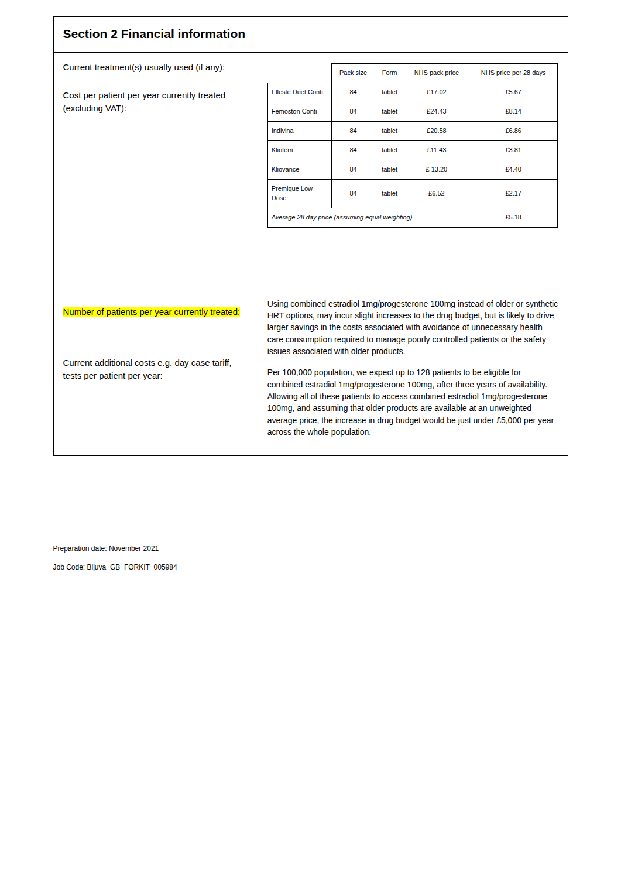Section 2 Financial information
Current treatment(s) usually used (if any):
Cost per patient per year currently treated (excluding VAT):
Number of patients per year currently treated:
Current additional costs e.g. day case tariff, tests per patient per year:
| | Pack size | Form | NHS pack price | NHS price per 28 days |
| --- | --- | --- | --- | --- |
| Elleste Duet Conti | 84 | tablet | £17.02 | £5.67 |
| Femoston Conti | 84 | tablet | £24.43 | £8.14 |
| Indivina | 84 | tablet | £20.58 | £6.86 |
| Kliofem | 84 | tablet | £11.43 | £3.81 |
| Kliovance | 84 | tablet | £ 13.20 | £4.40 |
| Premique Low Dose | 84 | tablet | £6.52 | £2.17 |
| Average 28 day price (assuming equal weighting) | £5.18 |
Using combined estradiol 1mg/progesterone 100mg instead of older or synthetic HRT options, may incur slight increases to the drug budget, but is likely to drive larger savings in the costs associated with avoidance of unnecessary health care consumption required to manage poorly controlled patients or the safety issues associated with older products.
Per 100,000 population, we expect up to 128 patients to be eligible for combined estradiol 1mg/progesterone 100mg, after three years of availability. Allowing all of these patients to access combined estradiol 1mg/progesterone 100mg, and assuming that older products are available at an unweighted average price, the increase in drug budget would be just under £5,000 per year across the whole population.
Preparation date: November 2021
Job Code: Bijuva_GB_FORKIT_005984